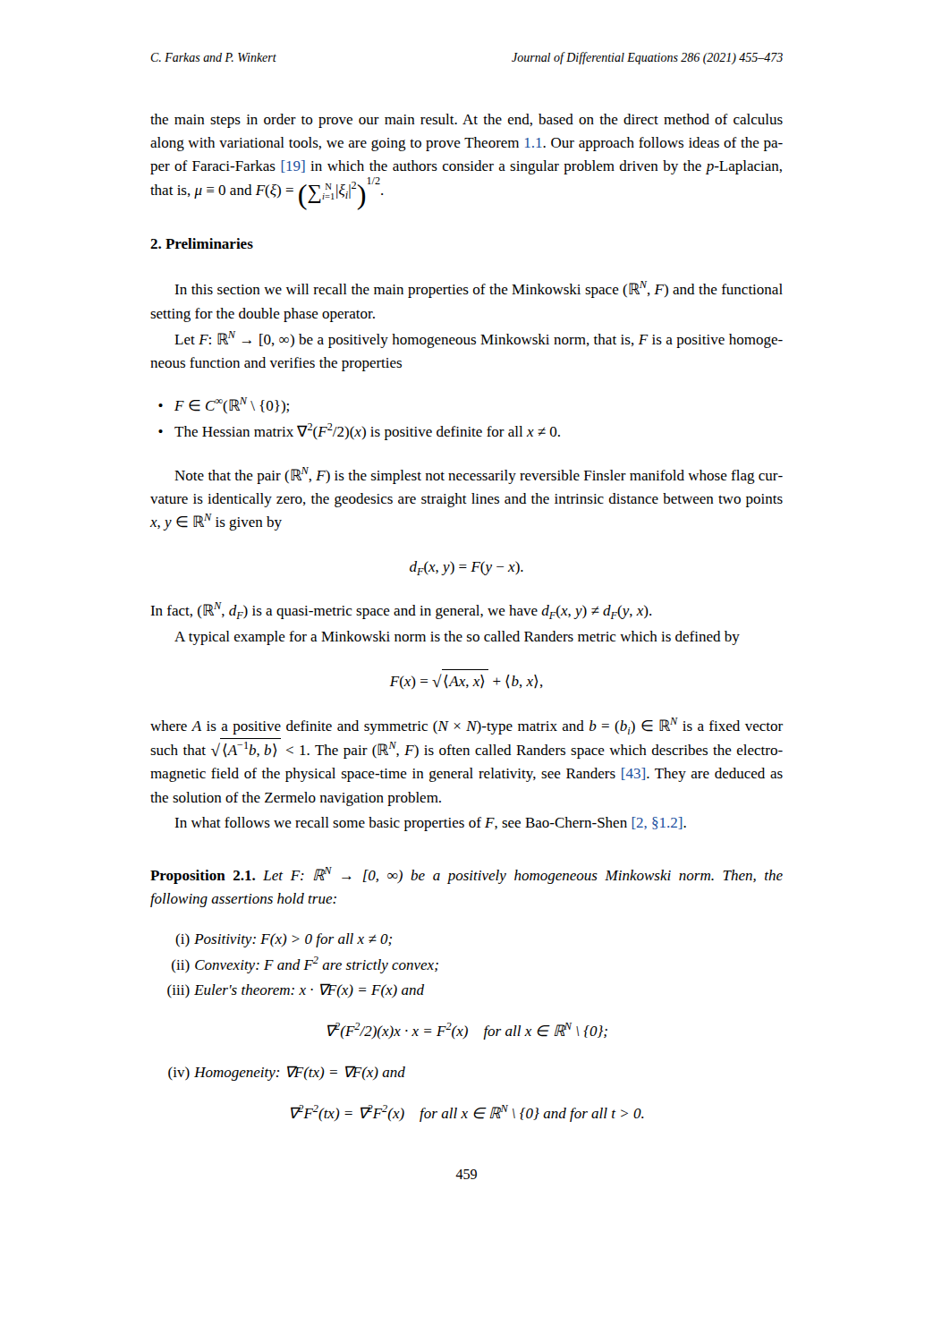C. Farkas and P. Winkert Journal of Differential Equations 286 (2021) 455–473
the main steps in order to prove our main result. At the end, based on the direct method of calculus along with variational tools, we are going to prove Theorem 1.1. Our approach follows ideas of the paper of Faraci-Farkas [19] in which the authors consider a singular problem driven by the p-Laplacian, that is, μ ≡ 0 and F(ξ) = (∑Ni=1|ξi|2) 1/2.
2. Preliminaries
In this section we will recall the main properties of the Minkowski space (ℝN, F) and the functional setting for the double phase operator.
Let F: ℝN → [0, ∞) be a positively homogeneous Minkowski norm, that is, F is a positive homogeneous function and verifies the properties
F ∈ C∞(ℝN \ {0});
The Hessian matrix ∇2(F2/2)(x) is positive definite for all x ≠ 0.
Note that the pair (ℝN, F) is the simplest not necessarily reversible Finsler manifold whose flag curvature is identically zero, the geodesics are straight lines and the intrinsic distance between two points x, y ∈ ℝN is given by
dF(x, y) = F(y − x).
In fact, (ℝN, dF) is a quasi-metric space and in general, we have dF(x, y) ≠ dF(y, x).
A typical example for a Minkowski norm is the so called Randers metric which is defined by
F(x) = ⟨Ax, x⟩ + ⟨b, x⟩,
where A is a positive definite and symmetric (N × N)-type matrix and b = (bi) ∈ ℝN is a fixed vector such that ⟨A−1b, b⟩ < 1. The pair (ℝN, F) is often called Randers space which describes the electromagnetic field of the physical space-time in general relativity, see Randers [43]. They are deduced as the solution of the Zermelo navigation problem.
In what follows we recall some basic properties of F, see Bao-Chern-Shen [2, §1.2].
Proposition 2.1. Let F: ℝN → [0, ∞) be a positively homogeneous Minkowski norm. Then, the following assertions hold true:
(i) Positivity: F(x) > 0 for all x ≠ 0;
(ii) Convexity: F and F2 are strictly convex;
(iii) Euler's theorem: x · ∇F(x) = F(x) and
∇2(F2/2)(x)x · x = F2(x) for all x ∈ ℝN \ {0};
(iv) Homogeneity: ∇F(tx) = ∇F(x) and
∇2F2(tx) = ∇2F2(x) for all x ∈ ℝN \ {0} and for all t > 0.
459